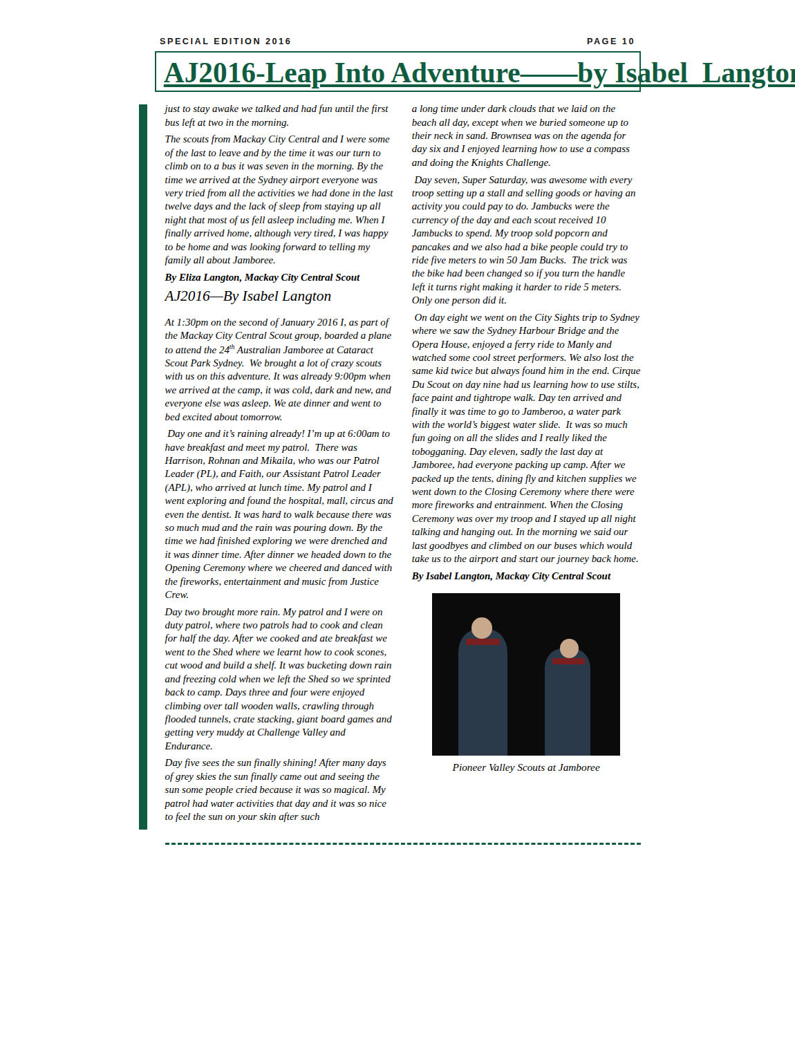SPECIAL EDITION 2016 PAGE 10
AJ2016-Leap Into Adventure——by Isabel Langton
just to stay awake we talked and had fun until the first bus left at two in the morning.
The scouts from Mackay City Central and I were some of the last to leave and by the time it was our turn to climb on to a bus it was seven in the morning. By the time we arrived at the Sydney airport everyone was very tried from all the activities we had done in the last twelve days and the lack of sleep from staying up all night that most of us fell asleep including me. When I finally arrived home, although very tired, I was happy to be home and was looking forward to telling my family all about Jamboree.
By Eliza Langton, Mackay City Central Scout
AJ2016—By Isabel Langton
At 1:30pm on the second of January 2016 I, as part of the Mackay City Central Scout group, boarded a plane to attend the 24th Australian Jamboree at Cataract Scout Park Sydney. We brought a lot of crazy scouts with us on this adventure. It was already 9:00pm when we arrived at the camp, it was cold, dark and new, and everyone else was asleep. We ate dinner and went to bed excited about tomorrow.
Day one and it’s raining already! I’m up at 6:00am to have breakfast and meet my patrol. There was Harrison, Rohnan and Mikaila, who was our Patrol Leader (PL), and Faith, our Assistant Patrol Leader (APL), who arrived at lunch time. My patrol and I went exploring and found the hospital, mall, circus and even the dentist. It was hard to walk because there was so much mud and the rain was pouring down. By the time we had finished exploring we were drenched and it was dinner time. After dinner we headed down to the Opening Ceremony where we cheered and danced with the fireworks, entertainment and music from Justice Crew.
Day two brought more rain. My patrol and I were on duty patrol, where two patrols had to cook and clean for half the day. After we cooked and ate breakfast we went to the Shed where we learnt how to cook scones, cut wood and build a shelf. It was bucketing down rain and freezing cold when we left the Shed so we sprinted back to camp. Days three and four were enjoyed climbing over tall wooden walls, crawling through flooded tunnels, crate stacking, giant board games and getting very muddy at Challenge Valley and Endurance.
Day five sees the sun finally shining! After many days of grey skies the sun finally came out and seeing the sun some people cried because it was so magical. My patrol had water activities that day and it was so nice to feel the sun on your skin after such
a long time under dark clouds that we laid on the beach all day, except when we buried someone up to their neck in sand. Brownsea was on the agenda for day six and I enjoyed learning how to use a compass and doing the Knights Challenge.
Day seven, Super Saturday, was awesome with every troop setting up a stall and selling goods or having an activity you could pay to do. Jambucks were the currency of the day and each scout received 10 Jambucks to spend. My troop sold popcorn and pancakes and we also had a bike people could try to ride five meters to win 50 Jam Bucks. The trick was the bike had been changed so if you turn the handle left it turns right making it harder to ride 5 meters. Only one person did it.
On day eight we went on the City Sights trip to Sydney where we saw the Sydney Harbour Bridge and the Opera House, enjoyed a ferry ride to Manly and watched some cool street performers. We also lost the same kid twice but always found him in the end. Cirque Du Scout on day nine had us learning how to use stilts, face paint and tightrope walk. Day ten arrived and finally it was time to go to Jamberoo, a water park with the world’s biggest water slide. It was so much fun going on all the slides and I really liked the tobogganing. Day eleven, sadly the last day at Jamboree, had everyone packing up camp. After we packed up the tents, dining fly and kitchen supplies we went down to the Closing Ceremony where there were more fireworks and entrainment. When the Closing Ceremony was over my troop and I stayed up all night talking and hanging out. In the morning we said our last goodbyes and climbed on our buses which would take us to the airport and start our journey back home.
By Isabel Langton, Mackay City Central Scout
Pioneer Valley Scouts at Jamboree